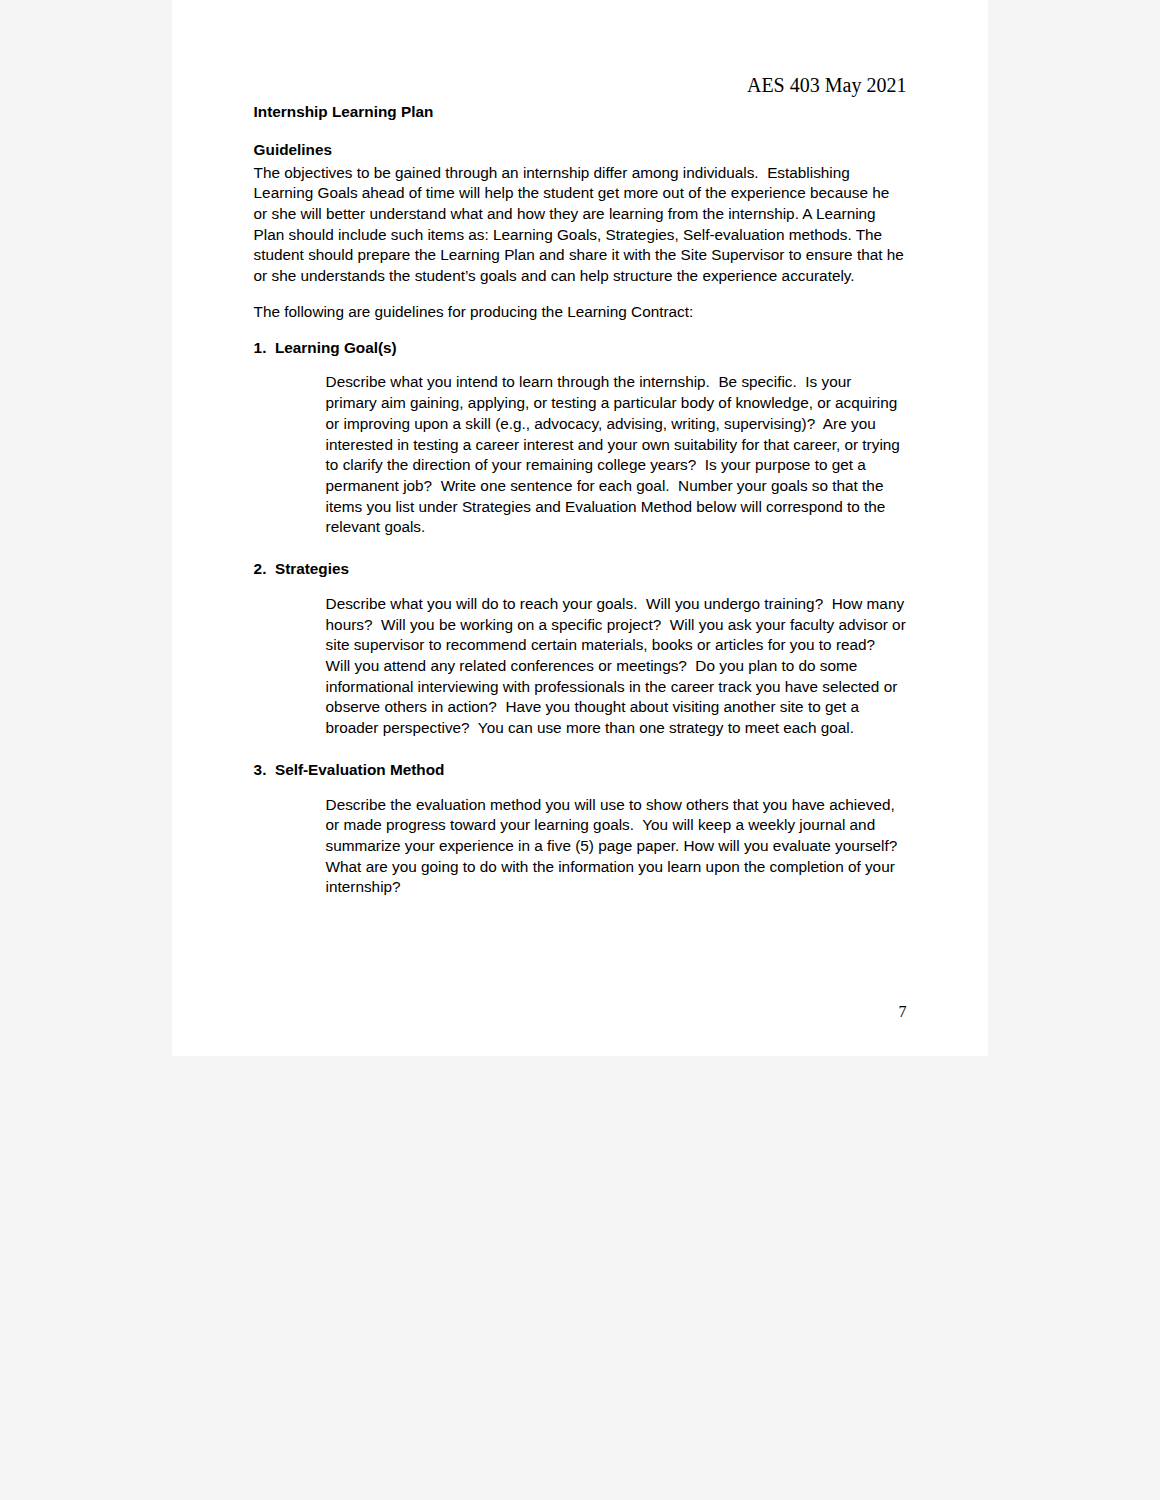AES 403 May 2021
Internship Learning Plan
Guidelines
The objectives to be gained through an internship differ among individuals. Establishing Learning Goals ahead of time will help the student get more out of the experience because he or she will better understand what and how they are learning from the internship. A Learning Plan should include such items as: Learning Goals, Strategies, Self-evaluation methods. The student should prepare the Learning Plan and share it with the Site Supervisor to ensure that he or she understands the student’s goals and can help structure the experience accurately.
The following are guidelines for producing the Learning Contract:
Learning Goal(s)
Describe what you intend to learn through the internship. Be specific. Is your primary aim gaining, applying, or testing a particular body of knowledge, or acquiring or improving upon a skill (e.g., advocacy, advising, writing, supervising)? Are you interested in testing a career interest and your own suitability for that career, or trying to clarify the direction of your remaining college years? Is your purpose to get a permanent job? Write one sentence for each goal. Number your goals so that the items you list under Strategies and Evaluation Method below will correspond to the relevant goals.
Strategies
Describe what you will do to reach your goals. Will you undergo training? How many hours? Will you be working on a specific project? Will you ask your faculty advisor or site supervisor to recommend certain materials, books or articles for you to read? Will you attend any related conferences or meetings? Do you plan to do some informational interviewing with professionals in the career track you have selected or observe others in action? Have you thought about visiting another site to get a broader perspective? You can use more than one strategy to meet each goal.
Self-Evaluation Method
Describe the evaluation method you will use to show others that you have achieved, or made progress toward your learning goals. You will keep a weekly journal and summarize your experience in a five (5) page paper. How will you evaluate yourself? What are you going to do with the information you learn upon the completion of your internship?
7